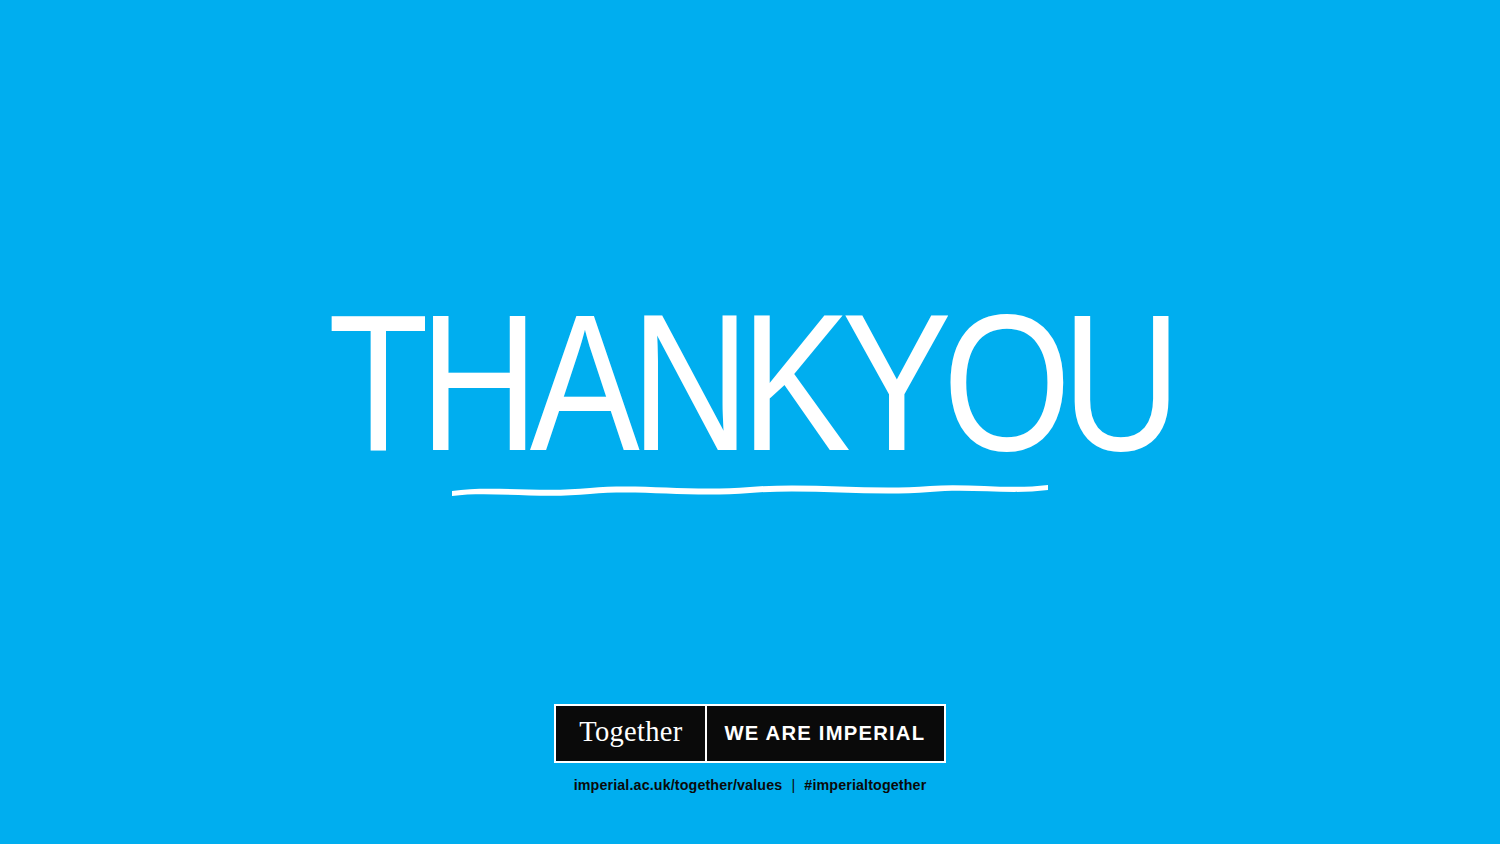Thankyou
Together We Are Imperial
imperial.ac.uk/together/values | #imperialtogether